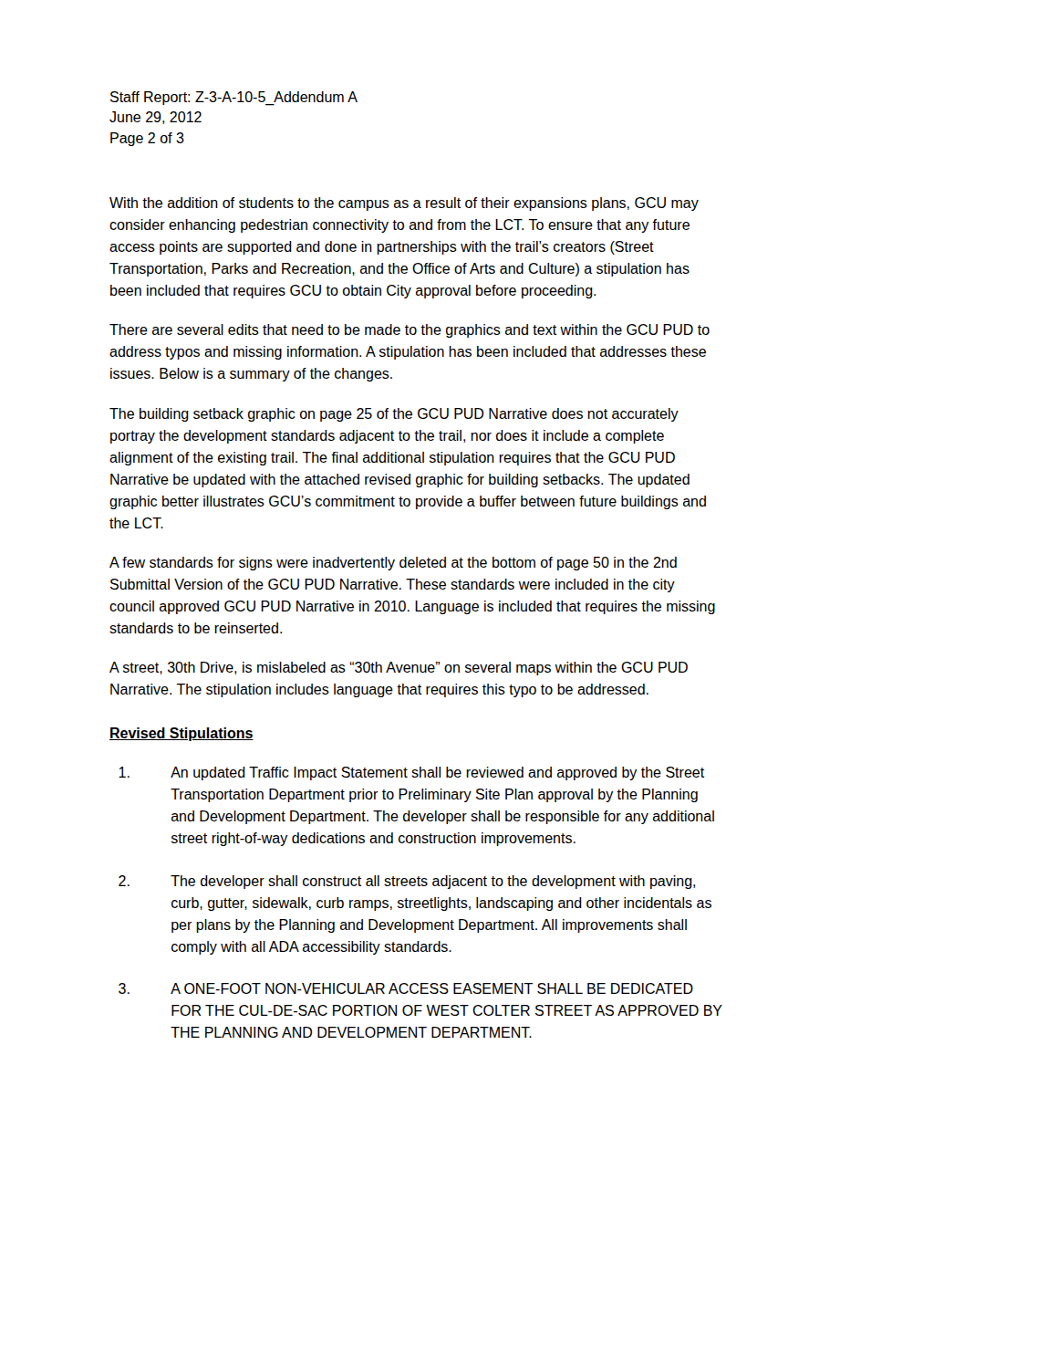Staff Report: Z-3-A-10-5_Addendum A
June 29, 2012
Page 2 of 3
With the addition of students to the campus as a result of their expansions plans, GCU may consider enhancing pedestrian connectivity to and from the LCT. To ensure that any future access points are supported and done in partnerships with the trail’s creators (Street Transportation, Parks and Recreation, and the Office of Arts and Culture) a stipulation has been included that requires GCU to obtain City approval before proceeding.
There are several edits that need to be made to the graphics and text within the GCU PUD to address typos and missing information. A stipulation has been included that addresses these issues. Below is a summary of the changes.
The building setback graphic on page 25 of the GCU PUD Narrative does not accurately portray the development standards adjacent to the trail, nor does it include a complete alignment of the existing trail. The final additional stipulation requires that the GCU PUD Narrative be updated with the attached revised graphic for building setbacks. The updated graphic better illustrates GCU’s commitment to provide a buffer between future buildings and the LCT.
A few standards for signs were inadvertently deleted at the bottom of page 50 in the 2nd Submittal Version of the GCU PUD Narrative. These standards were included in the city council approved GCU PUD Narrative in 2010. Language is included that requires the missing standards to be reinserted.
A street, 30th Drive, is mislabeled as “30th Avenue” on several maps within the GCU PUD Narrative. The stipulation includes language that requires this typo to be addressed.
Revised Stipulations
An updated Traffic Impact Statement shall be reviewed and approved by the Street Transportation Department prior to Preliminary Site Plan approval by the Planning and Development Department. The developer shall be responsible for any additional street right-of-way dedications and construction improvements.
The developer shall construct all streets adjacent to the development with paving, curb, gutter, sidewalk, curb ramps, streetlights, landscaping and other incidentals as per plans by the Planning and Development Department. All improvements shall comply with all ADA accessibility standards.
A one-foot non-vehicular access easement shall be dedicated for the cul-de-sac portion of West Colter Street as approved by the Planning and Development Department.